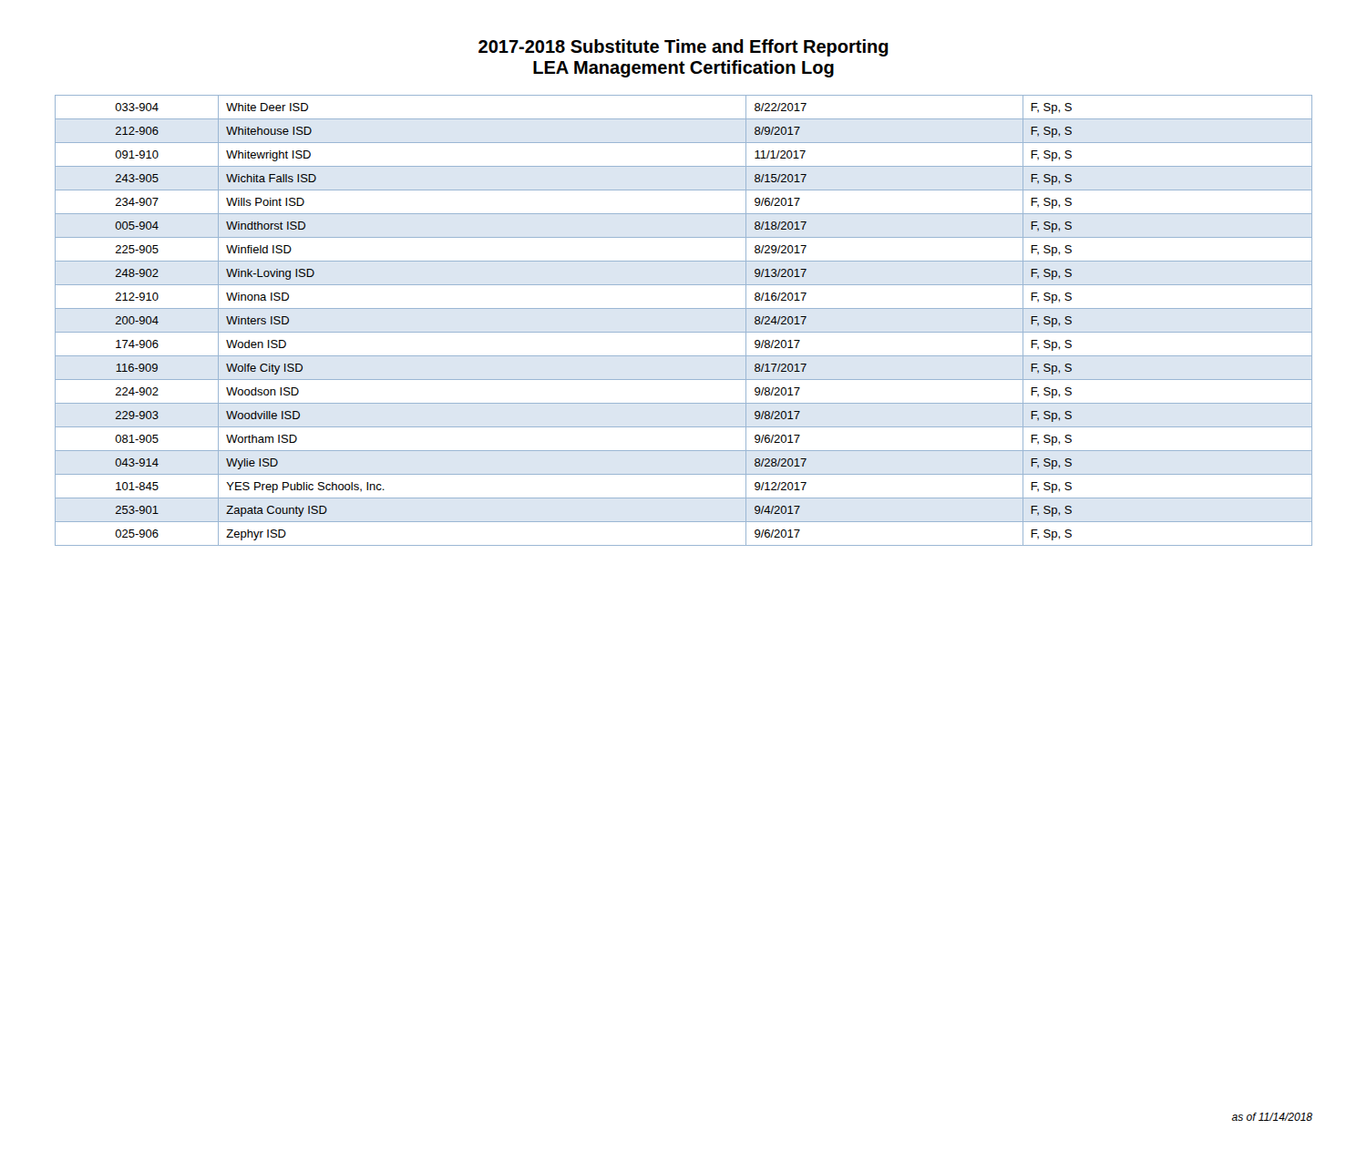2017-2018 Substitute Time and Effort Reporting
LEA Management Certification Log
| 033-904 | White Deer ISD | 8/22/2017 | F, Sp, S |
| 212-906 | Whitehouse ISD | 8/9/2017 | F, Sp, S |
| 091-910 | Whitewright ISD | 11/1/2017 | F, Sp, S |
| 243-905 | Wichita Falls ISD | 8/15/2017 | F, Sp, S |
| 234-907 | Wills Point ISD | 9/6/2017 | F, Sp, S |
| 005-904 | Windthorst ISD | 8/18/2017 | F, Sp, S |
| 225-905 | Winfield ISD | 8/29/2017 | F, Sp, S |
| 248-902 | Wink-Loving ISD | 9/13/2017 | F, Sp, S |
| 212-910 | Winona ISD | 8/16/2017 | F, Sp, S |
| 200-904 | Winters ISD | 8/24/2017 | F, Sp, S |
| 174-906 | Woden ISD | 9/8/2017 | F, Sp, S |
| 116-909 | Wolfe City ISD | 8/17/2017 | F, Sp, S |
| 224-902 | Woodson ISD | 9/8/2017 | F, Sp, S |
| 229-903 | Woodville ISD | 9/8/2017 | F, Sp, S |
| 081-905 | Wortham ISD | 9/6/2017 | F, Sp, S |
| 043-914 | Wylie ISD | 8/28/2017 | F, Sp, S |
| 101-845 | YES Prep Public Schools, Inc. | 9/12/2017 | F, Sp, S |
| 253-901 | Zapata County ISD | 9/4/2017 | F, Sp, S |
| 025-906 | Zephyr ISD | 9/6/2017 | F, Sp, S |
as of 11/14/2018